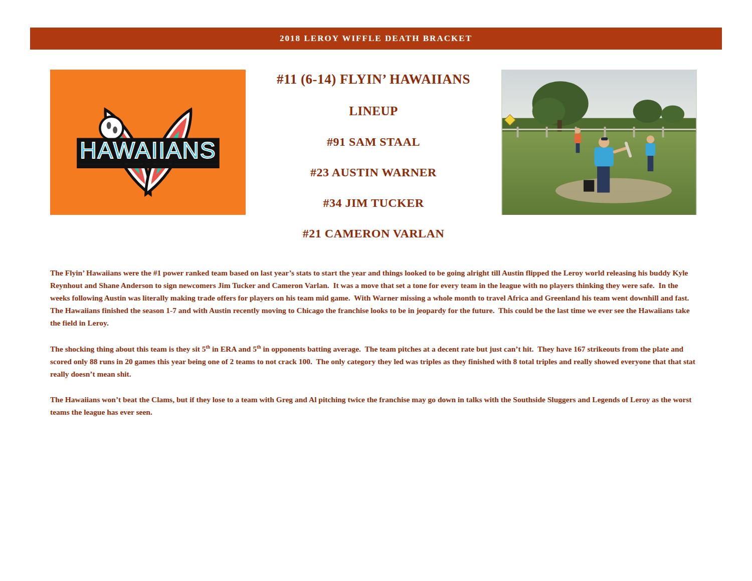2018 Leroy Wiffle Death Bracket
HAWAIIANS
#11 (6-14) Flyin’ Hawaiians
Lineup
#91 Sam Staal
#23 Austin Warner
#34 Jim Tucker
#21 Cameron Varlan
The Flyin’ Hawaiians were the #1 power ranked team based on last year’s stats to start the year and things looked to be going alright till Austin flipped the Leroy world releasing his buddy Kyle Reynhout and Shane Anderson to sign newcomers Jim Tucker and Cameron Varlan. It was a move that set a tone for every team in the league with no players thinking they were safe. In the weeks following Austin was literally making trade offers for players on his team mid game. With Warner missing a whole month to travel Africa and Greenland his team went downhill and fast. The Hawaiians finished the season 1-7 and with Austin recently moving to Chicago the franchise looks to be in jeopardy for the future. This could be the last time we ever see the Hawaiians take the field in Leroy.
The shocking thing about this team is they sit 5th in ERA and 5th in opponents batting average. The team pitches at a decent rate but just can’t hit. They have 167 strikeouts from the plate and scored only 88 runs in 20 games this year being one of 2 teams to not crack 100. The only category they led was triples as they finished with 8 total triples and really showed everyone that that stat really doesn’t mean shit.
The Hawaiians won’t beat the Clams, but if they lose to a team with Greg and Al pitching twice the franchise may go down in talks with the Southside Sluggers and Legends of Leroy as the worst teams the league has ever seen.